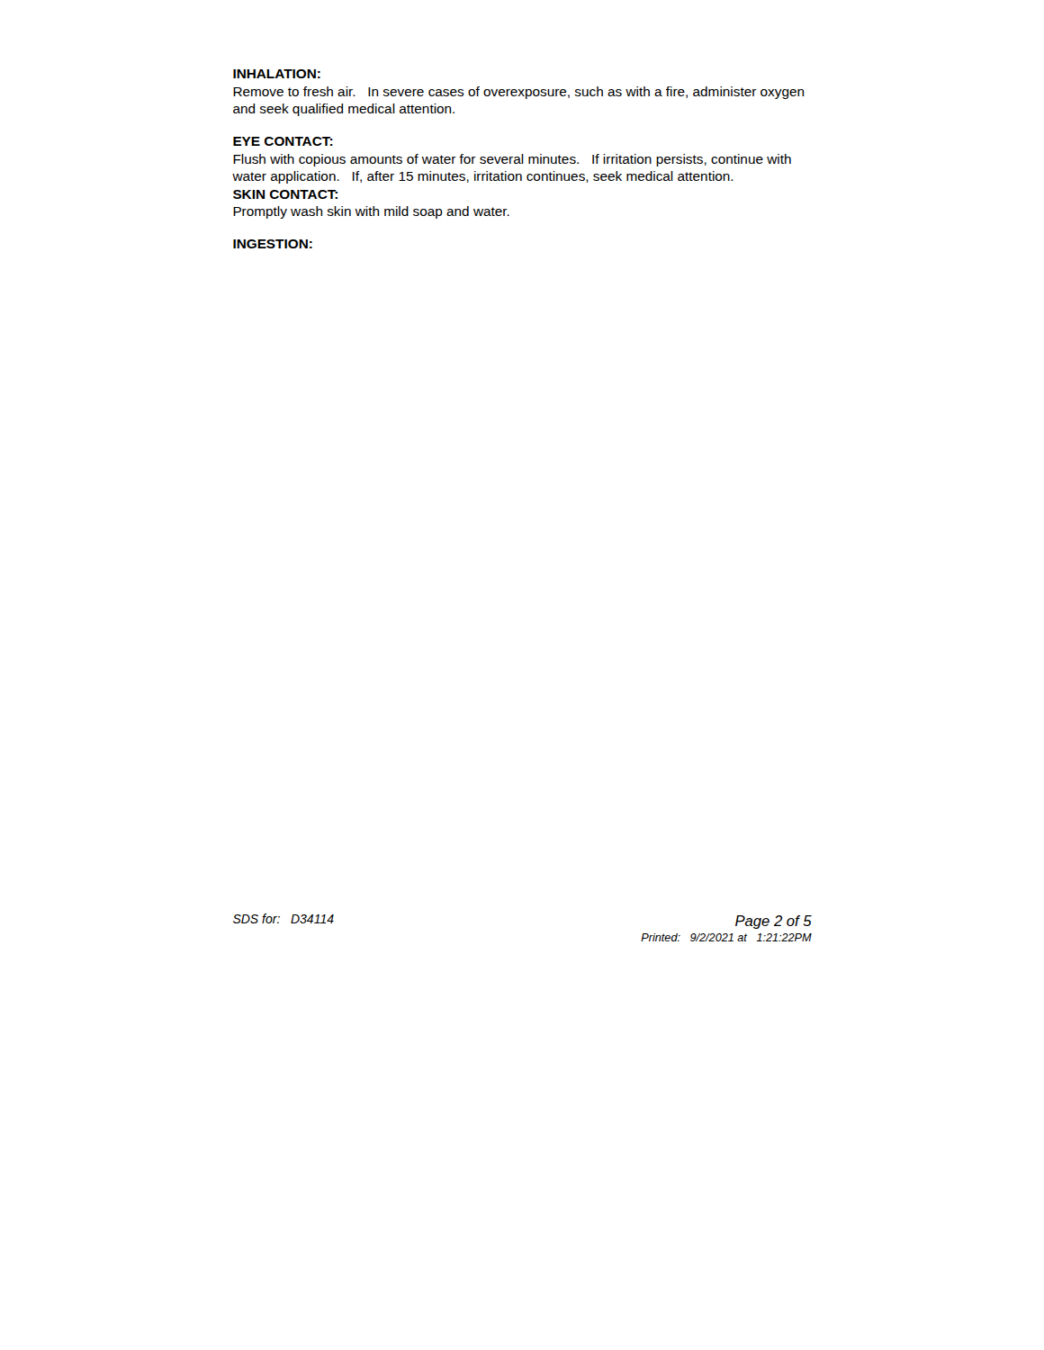INHALATION:
Remove to fresh air. In severe cases of overexposure, such as with a fire, administer oxygen and seek qualified medical attention.
EYE CONTACT:
Flush with copious amounts of water for several minutes. If irritation persists, continue with water application. If, after 15 minutes, irritation continues, seek medical attention.
SKIN CONTACT:
Promptly wash skin with mild soap and water.
INGESTION:
SDS for: D34114
Page 2 of 5
Printed: 9/2/2021 at 1:21:22PM